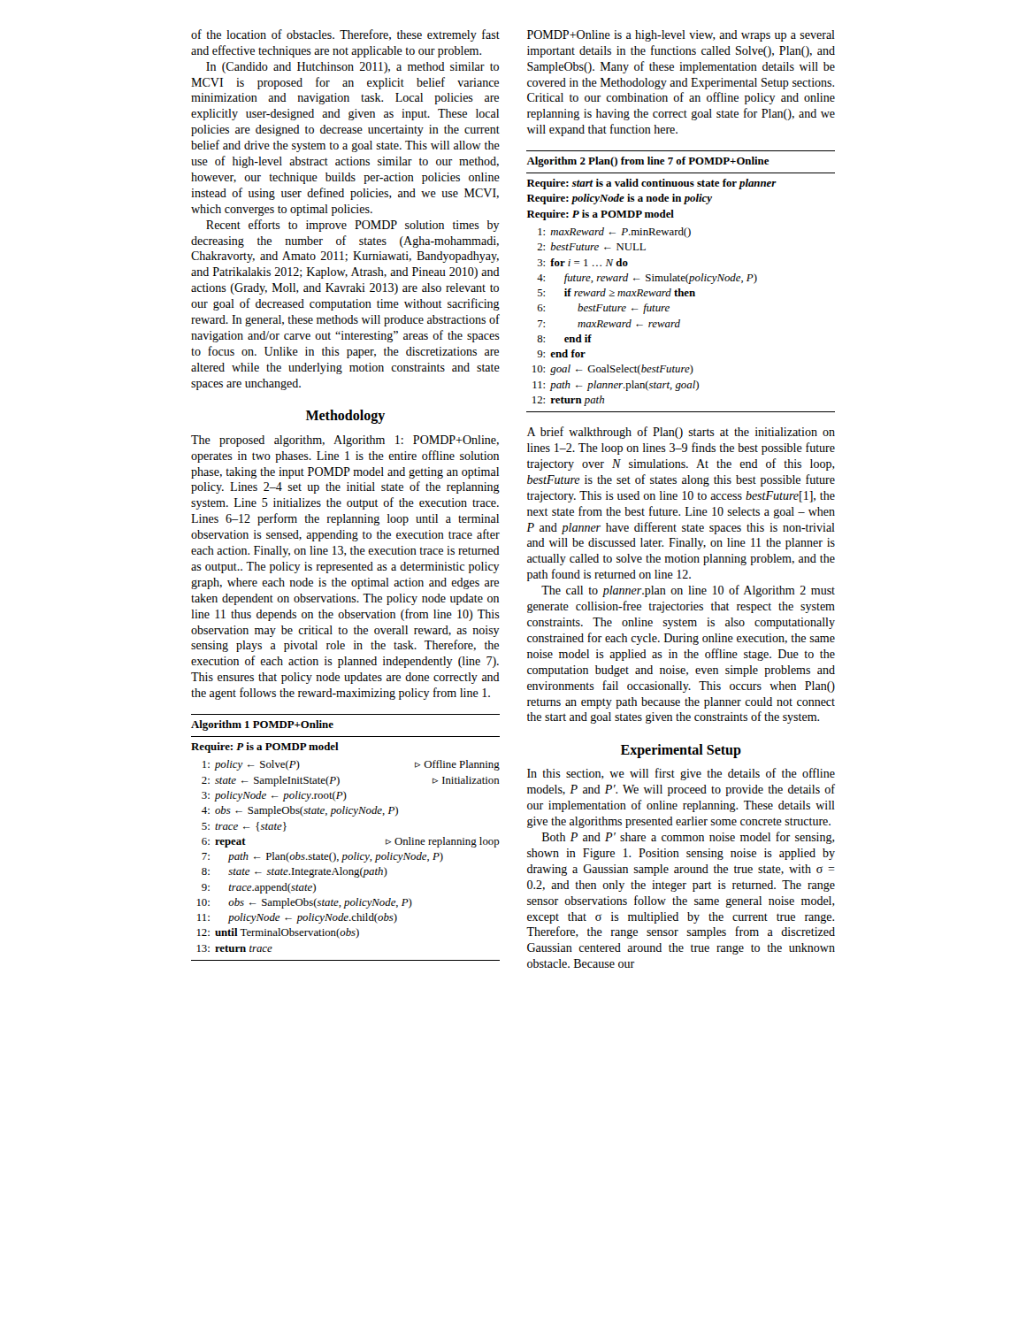of the location of obstacles. Therefore, these extremely fast and effective techniques are not applicable to our problem.
In (Candido and Hutchinson 2011), a method similar to MCVI is proposed for an explicit belief variance minimization and navigation task. Local policies are explicitly user-designed and given as input. These local policies are designed to decrease uncertainty in the current belief and drive the system to a goal state. This will allow the use of high-level abstract actions similar to our method, however, our technique builds per-action policies online instead of using user defined policies, and we use MCVI, which converges to optimal policies.
Recent efforts to improve POMDP solution times by decreasing the number of states (Agha-mohammadi, Chakravorty, and Amato 2011; Kurniawati, Bandyopadhyay, and Patrikalakis 2012; Kaplow, Atrash, and Pineau 2010) and actions (Grady, Moll, and Kavraki 2013) are also relevant to our goal of decreased computation time without sacrificing reward. In general, these methods will produce abstractions of navigation and/or carve out “interesting” areas of the spaces to focus on. Unlike in this paper, the discretizations are altered while the underlying motion constraints and state spaces are unchanged.
Methodology
The proposed algorithm, Algorithm 1: POMDP+Online, operates in two phases. Line 1 is the entire offline solution phase, taking the input POMDP model and getting an optimal policy. Lines 2–4 set up the initial state of the replanning system. Line 5 initializes the output of the execution trace. Lines 6–12 perform the replanning loop until a terminal observation is sensed, appending to the execution trace after each action. Finally, on line 13, the execution trace is returned as output.. The policy is represented as a deterministic policy graph, where each node is the optimal action and edges are taken dependent on observations. The policy node update on line 11 thus depends on the observation (from line 10) This observation may be critical to the overall reward, as noisy sensing plays a pivotal role in the task. Therefore, the execution of each action is planned independently (line 7). This ensures that policy node updates are done correctly and the agent follows the reward-maximizing policy from line 1.
Algorithm 1 POMDP+Online
Require: P is a POMDP model
policy ← Solve(P) Offline Planning
state ← SampleInitState(P) Initialization
policyNode ← policy.root(P)
obs ← SampleObs(state, policyNode, P)
trace ← {state}
repeat Online replanning loop
path ← Plan(obs.state(), policy, policyNode, P)
state ← state.IntegrateAlong(path)
trace.append(state)
obs ← SampleObs(state, policyNode, P)
policyNode ← policyNode.child(obs)
until TerminalObservation(obs)
return trace
POMDP+Online is a high-level view, and wraps up a several important details in the functions called Solve(), Plan(), and SampleObs(). Many of these implementation details will be covered in the Methodology and Experimental Setup sections. Critical to our combination of an offline policy and online replanning is having the correct goal state for Plan(), and we will expand that function here.
Algorithm 2 Plan() from line 7 of POMDP+Online
Require: start is a valid continuous state for planner
Require: policyNode is a node in policy
Require: P is a POMDP model
maxReward ← P.minReward()
bestFuture ← NULL
for i = 1 … N do
future, reward ← Simulate(policyNode, P)
if reward ≥ maxReward then
bestFuture ← future
maxReward ← reward
end if
end for
goal ← GoalSelect(bestFuture)
path ← planner.plan(start, goal)
return path
A brief walkthrough of Plan() starts at the initialization on lines 1–2. The loop on lines 3–9 finds the best possible future trajectory over N simulations. At the end of this loop, bestFuture is the set of states along this best possible future trajectory. This is used on line 10 to access bestFuture[1], the next state from the best future. Line 10 selects a goal – when P and planner have different state spaces this is non-trivial and will be discussed later. Finally, on line 11 the planner is actually called to solve the motion planning problem, and the path found is returned on line 12.
The call to planner.plan on line 10 of Algorithm 2 must generate collision-free trajectories that respect the system constraints. The online system is also computationally constrained for each cycle. During online execution, the same noise model is applied as in the offline stage. Due to the computation budget and noise, even simple problems and environments fail occasionally. This occurs when Plan() returns an empty path because the planner could not connect the start and goal states given the constraints of the system.
Experimental Setup
In this section, we will first give the details of the offline models, P and P′. We will proceed to provide the details of our implementation of online replanning. These details will give the algorithms presented earlier some concrete structure.
Both P and P′ share a common noise model for sensing, shown in Figure 1. Position sensing noise is applied by drawing a Gaussian sample around the true state, with σ = 0.2, and then only the integer part is returned. The range sensor observations follow the same general noise model, except that σ is multiplied by the current true range. Therefore, the range sensor samples from a discretized Gaussian centered around the true range to the unknown obstacle. Because our